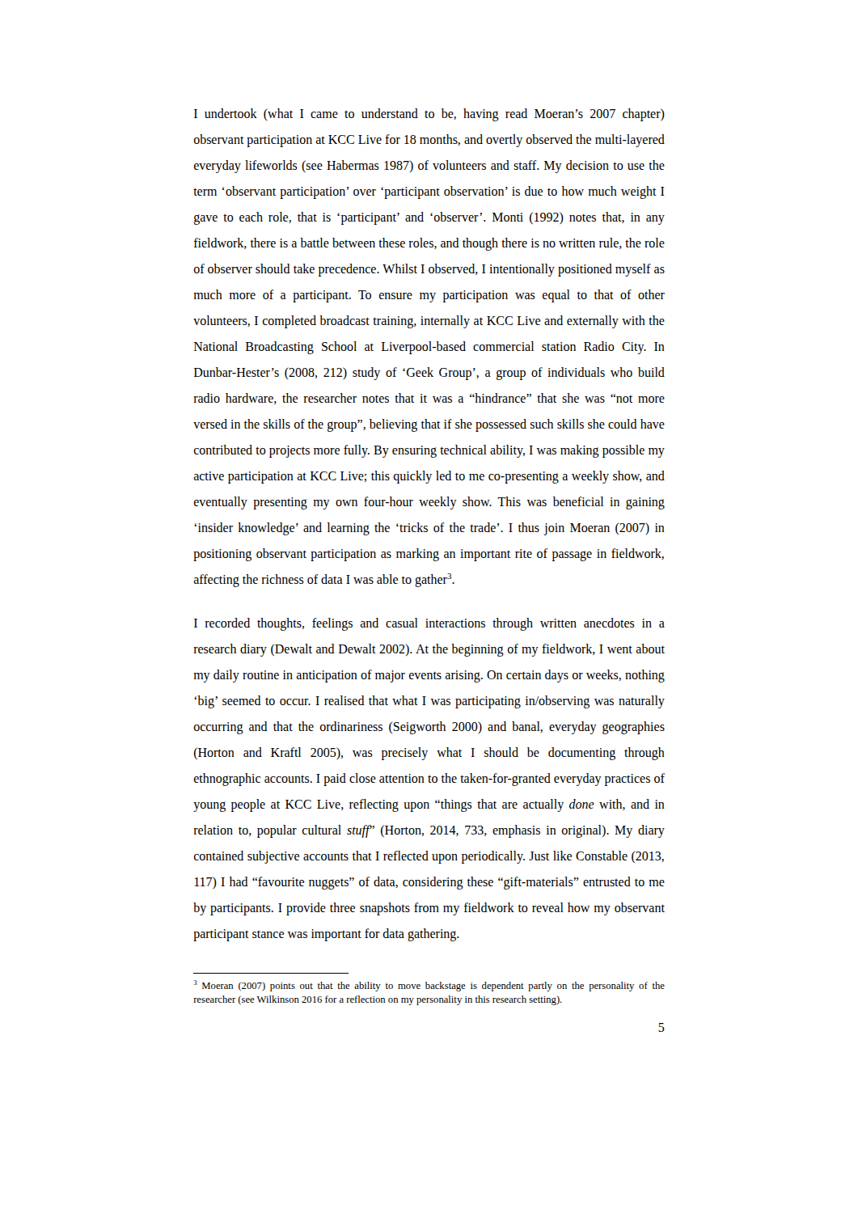I undertook (what I came to understand to be, having read Moeran’s 2007 chapter) observant participation at KCC Live for 18 months, and overtly observed the multi-layered everyday lifeworlds (see Habermas 1987) of volunteers and staff. My decision to use the term ‘observant participation’ over ‘participant observation’ is due to how much weight I gave to each role, that is ‘participant’ and ‘observer’. Monti (1992) notes that, in any fieldwork, there is a battle between these roles, and though there is no written rule, the role of observer should take precedence. Whilst I observed, I intentionally positioned myself as much more of a participant. To ensure my participation was equal to that of other volunteers, I completed broadcast training, internally at KCC Live and externally with the National Broadcasting School at Liverpool-based commercial station Radio City. In Dunbar-Hester’s (2008, 212) study of ‘Geek Group’, a group of individuals who build radio hardware, the researcher notes that it was a “hindrance” that she was “not more versed in the skills of the group”, believing that if she possessed such skills she could have contributed to projects more fully. By ensuring technical ability, I was making possible my active participation at KCC Live; this quickly led to me co-presenting a weekly show, and eventually presenting my own four-hour weekly show. This was beneficial in gaining ‘insider knowledge’ and learning the ‘tricks of the trade’. I thus join Moeran (2007) in positioning observant participation as marking an important rite of passage in fieldwork, affecting the richness of data I was able to gather3.
I recorded thoughts, feelings and casual interactions through written anecdotes in a research diary (Dewalt and Dewalt 2002). At the beginning of my fieldwork, I went about my daily routine in anticipation of major events arising. On certain days or weeks, nothing ‘big’ seemed to occur. I realised that what I was participating in/observing was naturally occurring and that the ordinariness (Seigworth 2000) and banal, everyday geographies (Horton and Kraftl 2005), was precisely what I should be documenting through ethnographic accounts. I paid close attention to the taken-for-granted everyday practices of young people at KCC Live, reflecting upon “things that are actually done with, and in relation to, popular cultural stuff” (Horton, 2014, 733, emphasis in original). My diary contained subjective accounts that I reflected upon periodically. Just like Constable (2013, 117) I had “favourite nuggets” of data, considering these “gift-materials” entrusted to me by participants. I provide three snapshots from my fieldwork to reveal how my observant participant stance was important for data gathering.
3 Moeran (2007) points out that the ability to move backstage is dependent partly on the personality of the researcher (see Wilkinson 2016 for a reflection on my personality in this research setting).
5